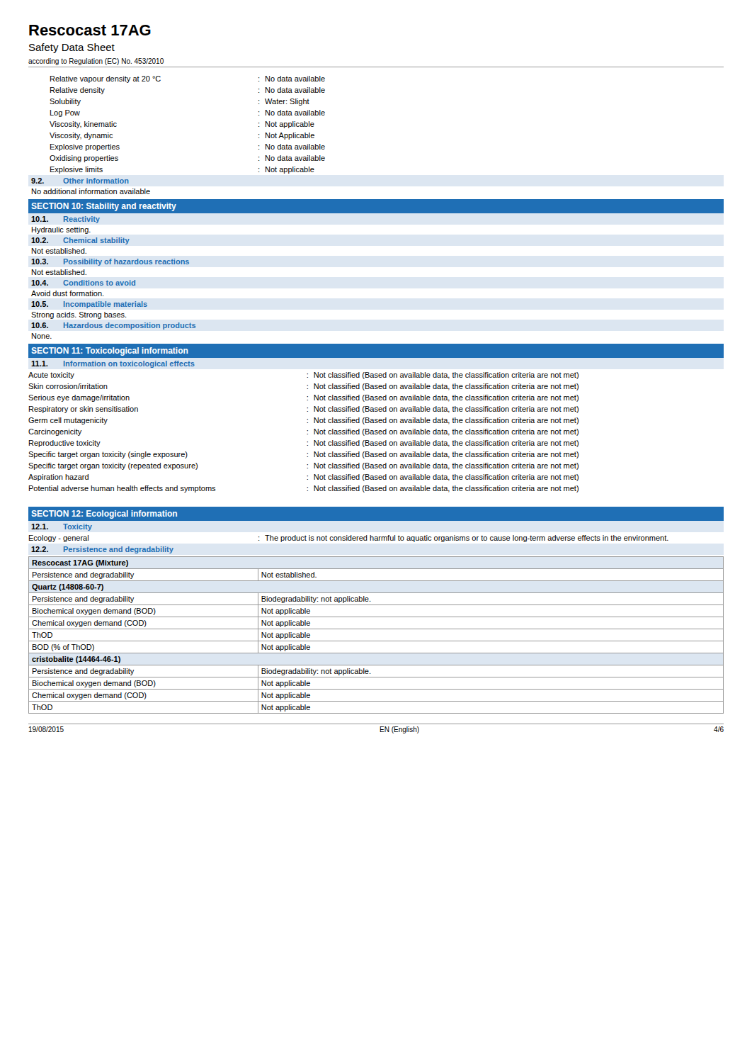Rescocast 17AG
Safety Data Sheet
according to Regulation (EC) No. 453/2010
| Relative vapour density at 20 °C | : | No data available |
| Relative density | : | No data available |
| Solubility | : | Water: Slight |
| Log Pow | : | No data available |
| Viscosity, kinematic | : | Not applicable |
| Viscosity, dynamic | : | Not Applicable |
| Explosive properties | : | No data available |
| Oxidising properties | : | No data available |
| Explosive limits | : | Not applicable |
9.2. Other information
No additional information available
SECTION 10: Stability and reactivity
10.1. Reactivity
Hydraulic setting.
10.2. Chemical stability
Not established.
10.3. Possibility of hazardous reactions
Not established.
10.4. Conditions to avoid
Avoid dust formation.
10.5. Incompatible materials
Strong acids. Strong bases.
10.6. Hazardous decomposition products
None.
SECTION 11: Toxicological information
11.1. Information on toxicological effects
| Acute toxicity | : | Not classified (Based on available data, the classification criteria are not met) |
| Skin corrosion/irritation | : | Not classified (Based on available data, the classification criteria are not met) |
| Serious eye damage/irritation | : | Not classified (Based on available data, the classification criteria are not met) |
| Respiratory or skin sensitisation | : | Not classified (Based on available data, the classification criteria are not met) |
| Germ cell mutagenicity | : | Not classified (Based on available data, the classification criteria are not met) |
| Carcinogenicity | : | Not classified (Based on available data, the classification criteria are not met) |
| Reproductive toxicity | : | Not classified (Based on available data, the classification criteria are not met) |
| Specific target organ toxicity (single exposure) | : | Not classified (Based on available data, the classification criteria are not met) |
| Specific target organ toxicity (repeated exposure) | : | Not classified (Based on available data, the classification criteria are not met) |
| Aspiration hazard | : | Not classified (Based on available data, the classification criteria are not met) |
| Potential adverse human health effects and symptoms | : | Not classified (Based on available data, the classification criteria are not met) |
SECTION 12: Ecological information
12.1. Toxicity
Ecology - general
:
The product is not considered harmful to aquatic organisms or to cause long-term adverse effects in the environment.
12.2. Persistence and degradability
| Rescocast 17AG (Mixture) |
| Persistence and degradability | Not established. |
| Quartz (14808-60-7) |
| Persistence and degradability | Biodegradability: not applicable. |
| Biochemical oxygen demand (BOD) | Not applicable |
| Chemical oxygen demand (COD) | Not applicable |
| ThOD | Not applicable |
| BOD (% of ThOD) | Not applicable |
| cristobalite (14464-46-1) |
| Persistence and degradability | Biodegradability: not applicable. |
| Biochemical oxygen demand (BOD) | Not applicable |
| Chemical oxygen demand (COD) | Not applicable |
| ThOD | Not applicable |
19/08/2015 EN (English) 4/6